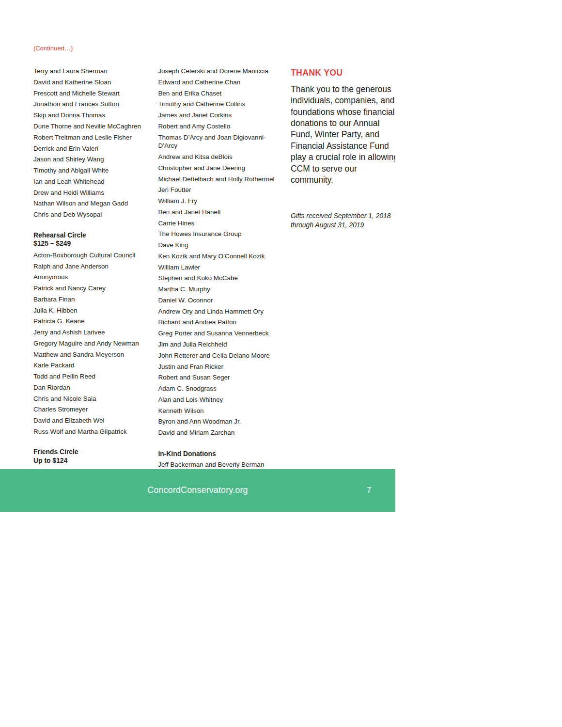(Continued…)
Terry and Laura Sherman
David and Katherine Sloan
Prescott and Michelle Stewart
Jonathon and Frances Sutton
Skip and Donna Thomas
Dune Thorne and Neville McCaghren
Robert Treitman and Leslie Fisher
Derrick and Erin Valeri
Jason and Shirley Wang
Timothy and Abigail White
Ian and Leah Whitehead
Drew and Heidi Williams
Nathan Wilson and Megan Gadd
Chris and Deb Wysopal
Rehearsal Circle$125 – $249
Acton-Boxborough Cultural Council
Ralph and Jane Anderson
Anonymous
Patrick and Nancy Carey
Barbara Finan
Julia K. Hibben
Patricia G. Keane
Jerry and Ashish Larivee
Gregory Maguire and Andy Newman
Matthew and Sandra Meyerson
Karle Packard
Todd and Peilin Reed
Dan Riordan
Chris and Nicole Saia
Charles Stromeyer
David and Elizabeth Wei
Russ Wolf and Martha Gilpatrick
Friends CircleUp to $124
Steve and Suzanne Allen
Colin and Melody Anderson
Anonymous
John and Lauren Bakewell
Henry Bartlett
Reinier and Nancy Beeuwkes
Matt and Lindsay Boger
Katherine Bowers
Robert Brack and Janet Bailey
Mark and Jennifer Brock
Mitchell and Katherine Brooks
Robert Bushkoff and Alice Wellington
Paul and Birgit Caliandro
Joseph Ceterski and Dorene Maniccia
Edward and Catherine Chan
Ben and Erika Chaset
Timothy and Catherine Collins
James and Janet Corkins
Robert and Amy Costello
Thomas D’Arcy and Joan Digiovanni-D’Arcy
Andrew and Kitsa deBlois
Christopher and Jane Deering
Michael Dettelbach and Holly Rothermel
Jeri Foutter
William J. Fry
Ben and Janet Hanelt
Carrie Hines
The Howes Insurance Group
Dave King
Ken Kozik and Mary O’Connell Kozik
William Lawler
Stephen and Koko McCabe
Martha C. Murphy
Daniel W. Oconnor
Andrew Ory and Linda Hammett Ory
Richard and Andrea Patton
Greg Porter and Susanna Vennerbeck
Jim and Julia Reichheld
John Retterer and Celia Delano Moore
Justin and Fran Ricker
Robert and Susan Seger
Adam C. Snodgrass
Alan and Lois Whitney
Kenneth Wilson
Byron and Ann Woodman Jr.
David and Miriam Zarchan
In-Kind Donations
Jeff Backerman and Beverly Berman
John and Lauren Bakewell
Gary Berlam and Margaret Foley
Big Pig BBQ
The Boston Red Sox
Tim Boyle and Cora Sonnen-Boyle
80 Thoreau
Tom and Diane Harwood
Rodd Malitsky and Karen Turk
Salt Box Brewery
Reasons to Be Cheerful
Robert Viola
Richard and Susan Walters
West Concord Wine and Spirits
Thank You
Thank you to the generous individuals, companies, and foundations whose financial donations to our Annual Fund, Winter Party, and Financial Assistance Fund play a crucial role in allowing CCM to serve our community.
Gifts received September 1, 2018 through August 31, 2019
ConcordConservatory.org
7